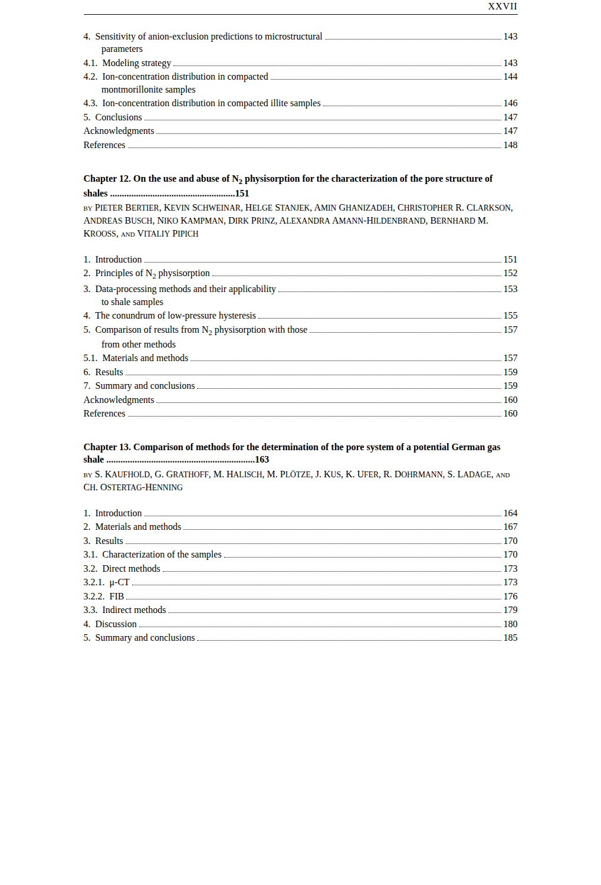XXVII
4. Sensitivity of anion-exclusion predictions to microstructural
parameters 143
4.1. Modeling strategy 143
4.2. Ion-concentration distribution in compacted
montmorillonite samples 144
4.3. Ion-concentration distribution in compacted illite samples 146
5. Conclusions 147
Acknowledgments 147
References 148
Chapter 12. On the use and abuse of N2 physisorption for the characterization of the pore structure of shales ..................................................... 151
by PIETER BERTIER, KEVIN SCHWEINAR, HELGE STANJEK, AMIN GHANIZADEH, CHRISTOPHER R. CLARKSON, ANDREAS BUSCH, NIKO KAMPMAN, DIRK PRINZ, ALEXANDRA AMANN-HILDENBRAND, BERNHARD M. KROOSS, and VITALIY PIPICH
1. Introduction 151
2. Principles of N2 physisorption 152
3. Data-processing methods and their applicability
to shale samples 153
4. The conundrum of low-pressure hysteresis 155
5. Comparison of results from N2 physisorption with those
from other methods 157
5.1. Materials and methods 157
6. Results 159
7. Summary and conclusions 159
Acknowledgments 160
References 160
Chapter 13. Comparison of methods for the determination of the pore system of a potential German gas shale ............................................................... 163
by S. KAUFHOLD, G. GRATHOFF, M. HALISCH, M. PLÖTZE, J. KUS, K. UFER, R. DOHRMANN, S. LADAGE, and CH. OSTERTAG-HENNING
1. Introduction 164
2. Materials and methods 167
3. Results 170
3.1. Characterization of the samples 170
3.2. Direct methods 173
3.2.1. μ-CT 173
3.2.2. FIB 176
3.3. Indirect methods 179
4. Discussion 180
5. Summary and conclusions 185